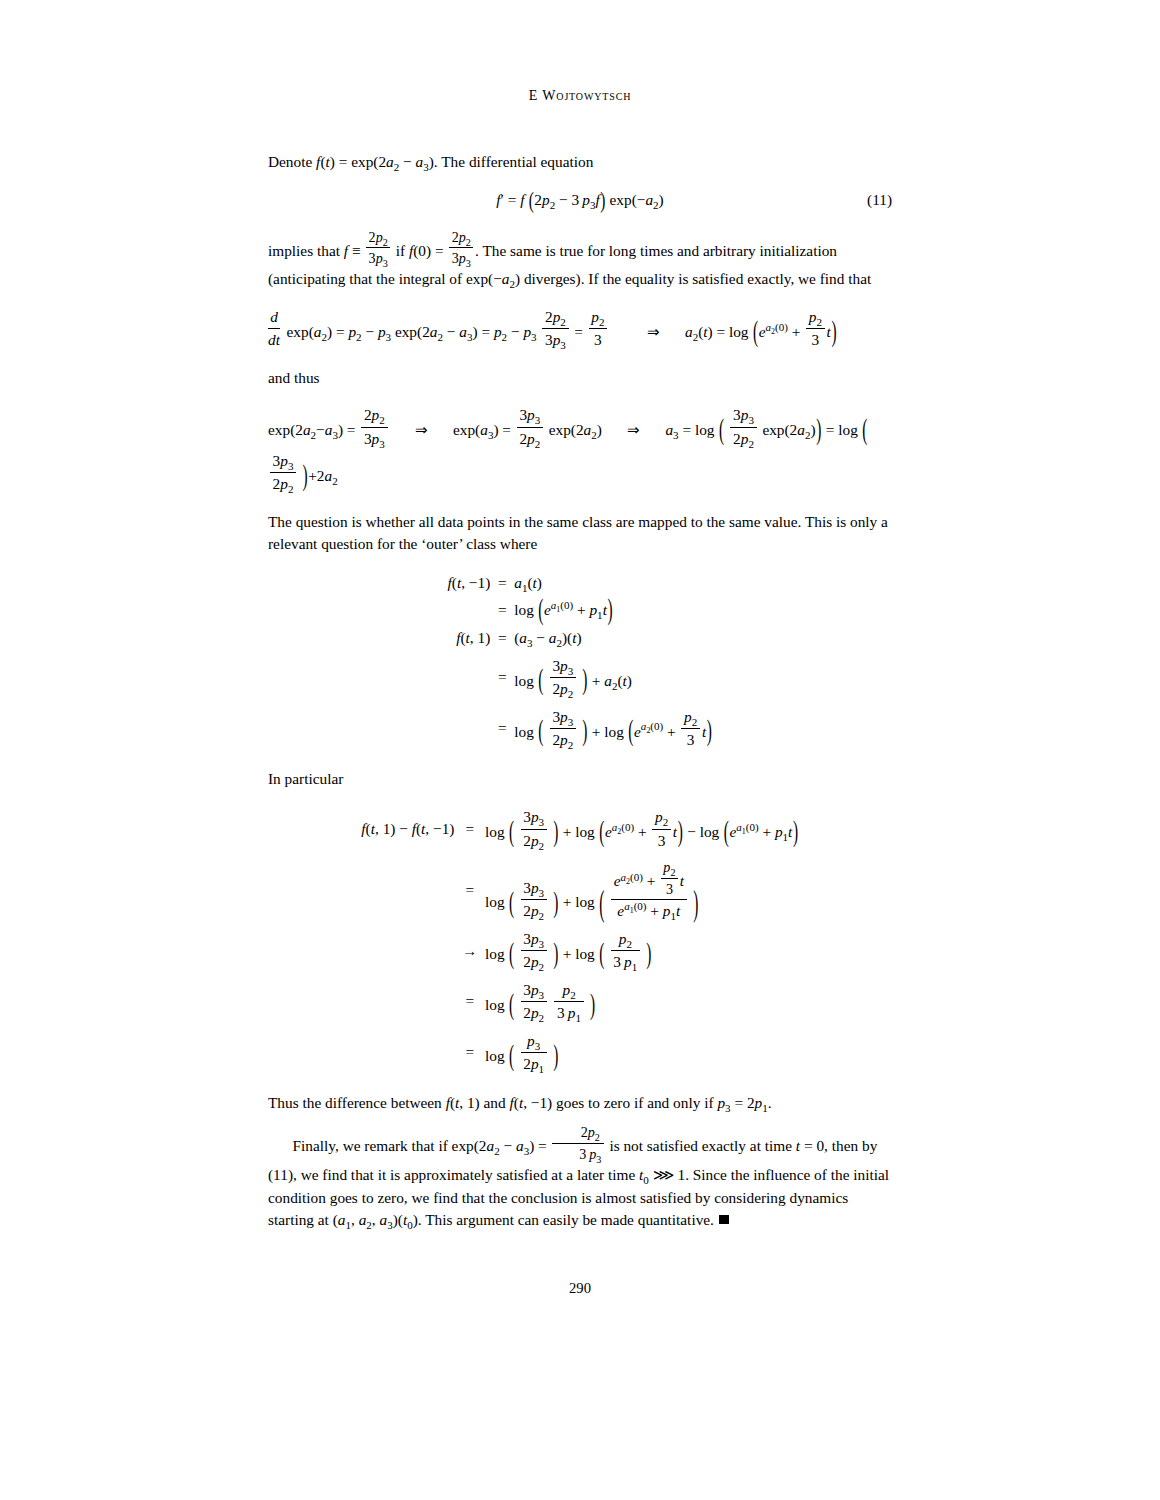E Wojtowytsch
Denote f(t) = exp(2a2 − a3). The differential equation
f′ = f (2p2 − 3 p3f) exp(−a2) (11)
implies that f ≡ 2p23p3 if f(0) = 2p23p3. The same is true for long times and arbitrary initialization (anticipating that the integral of exp(−a2) diverges). If the equality is satisfied exactly, we find that
ddt exp(a2) = p2 − p3 exp(2a2 − a3) = p2 − p3 2p23p3 = p23 ⇒ a2(t) = log (ea2(0) + p23 t)
and thus
exp(2a2−a3) = 2p23p3 ⇒ exp(a3) = 3p32p2 exp(2a2) ⇒ a3 = log ( 3p32p2 exp(2a2)) = log ( 3p32p2 )+2a2
The question is whether all data points in the same class are mapped to the same value. This is only a relevant question for the ‘outer’ class where
| f ( t , −1) | = | a 1 ( t ) |
| | = | log ( e a 1 (0) + p 1 t ) |
| f ( t , 1) | = | ( a 3 − a 2 )( t ) |
| | = | log ( 3 p 3 2 p 2 ) + a 2 ( t ) |
| | = | log ( 3 p 3 2 p 2 ) + log ( e a 2 (0) + p 2 3 t ) |
In particular
| f ( t , 1) − f ( t , −1) | = | log ( 3 p 3 2 p 2 ) + log ( e a 2 (0) + p 2 3 t ) − log ( e a 1 (0) + p 1 t ) |
| | = | log ( 3 p 3 2 p 2 ) + log ( e a 2 (0) + p 2 3 t e a 1 (0) + p 1 t ) |
| | → | log ( 3 p 3 2 p 2 ) + log ( p 2 3 p 1 ) |
| | = | log ( 3 p 3 2 p 2 p 2 3 p 1 ) |
| | = | log ( p 3 2 p 1 ) |
Thus the difference between f(t, 1) and f(t, −1) goes to zero if and only if p3 = 2p1.
Finally, we remark that if exp(2a2 − a3) = 2p23 p3 is not satisfied exactly at time t = 0, then by (11), we find that it is approximately satisfied at a later time t0 ⋙ 1. Since the influence of the initial condition goes to zero, we find that the conclusion is almost satisfied by considering dynamics starting at (a1, a2, a3)(t0). This argument can easily be made quantitative.
290